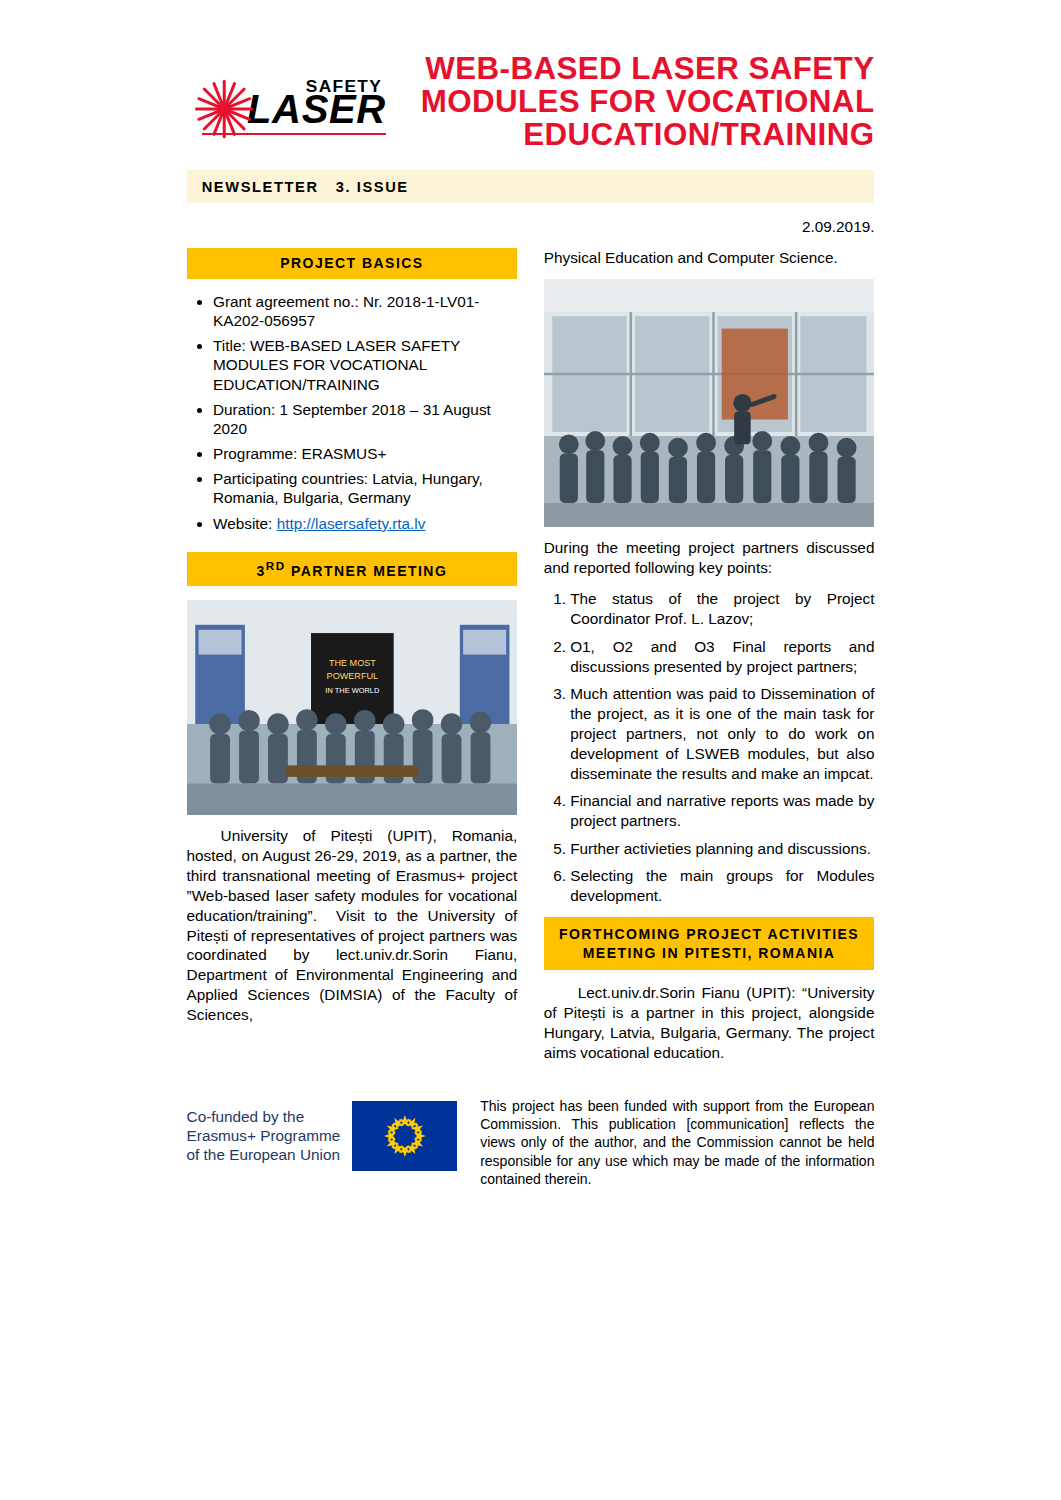SAFETY
LASER
Web-based laser safety modules for vocational education/training
NEWSLETTER 3. ISSUE
2.09.2019.
Project basics
Grant agreement no.: Nr. 2018-1-LV01-KA202-056957
Title: WEB-BASED LASER SAFETY MODULES FOR VOCATIONAL EDUCATION/TRAINING
Duration: 1 September 2018 – 31 August 2020
Programme: ERASMUS+
Participating countries: Latvia, Hungary, Romania, Bulgaria, Germany
Website: http://lasersafety.rta.lv
3rd partner meeting
THE MOST POWERFUL IN THE WORLD
University of Pitești (UPIT), Romania, hosted, on August 26-29, 2019, as a partner, the third transnational meeting of Erasmus+ project ”Web-based laser safety modules for vocational education/training”. Visit to the University of Pitești of representatives of project partners was coordinated by lect.univ.dr.Sorin Fianu, Department of Environmental Engineering and Applied Sciences (DIMSIA) of the Faculty of Sciences,
Physical Education and Computer Science.
During the meeting project partners discussed and reported following key points:
The status of the project by Project Coordinator Prof. L. Lazov;
O1, O2 and O3 Final reports and discussions presented by project partners;
Much attention was paid to Dissemination of the project, as it is one of the main task for project partners, not only to do work on development of LSWEB modules, but also disseminate the results and make an impcat.
Financial and narrative reports was made by project partners.
Further activieties planning and discussions.
Selecting the main groups for Modules development.
Forthcoming project activities
meeting in Pitesti, Romania
Lect.univ.dr.Sorin Fianu (UPIT): “University of Pitești is a partner in this project, alongside Hungary, Latvia, Bulgaria, Germany. The project aims vocational education.
Co-funded by the
Erasmus+ Programme
of the European Union
This project has been funded with support from the European Commission. This publication [communication] reflects the views only of the author, and the Commission cannot be held responsible for any use which may be made of the information contained therein.